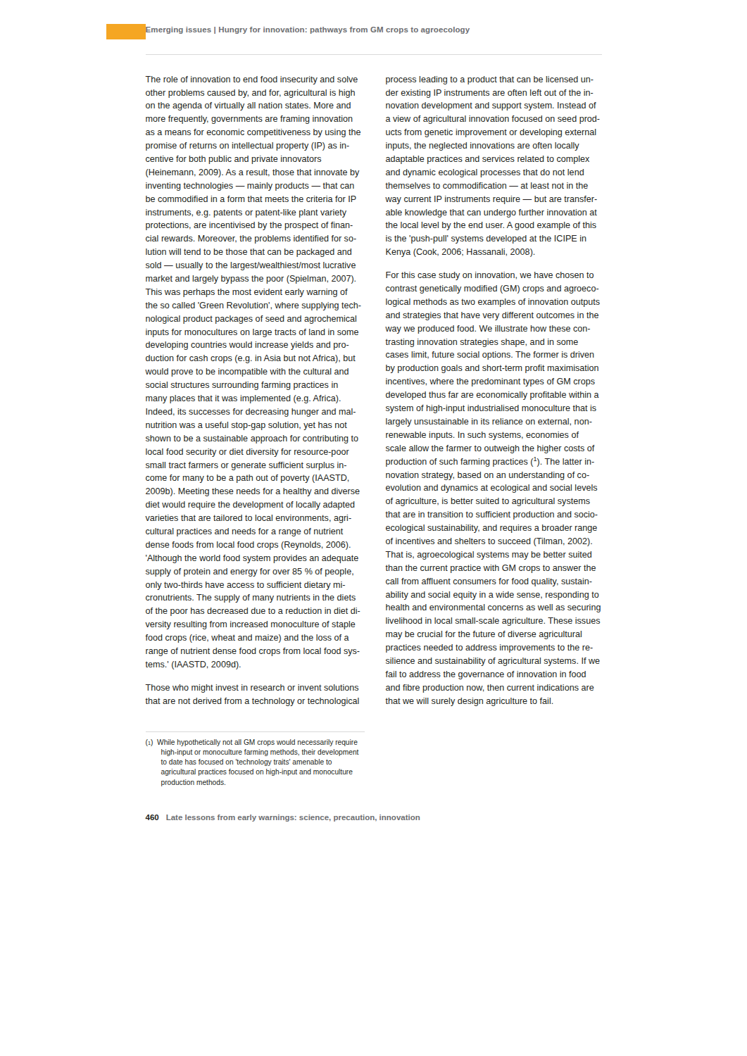Emerging issues | Hungry for innovation: pathways from GM crops to agroecology
The role of innovation to end food insecurity and solve other problems caused by, and for, agricultural is high on the agenda of virtually all nation states. More and more frequently, governments are framing innovation as a means for economic competitiveness by using the promise of returns on intellectual property (IP) as incentive for both public and private innovators (Heinemann, 2009). As a result, those that innovate by inventing technologies — mainly products — that can be commodified in a form that meets the criteria for IP instruments, e.g. patents or patent-like plant variety protections, are incentivised by the prospect of financial rewards. Moreover, the problems identified for solution will tend to be those that can be packaged and sold — usually to the largest/wealthiest/most lucrative market and largely bypass the poor (Spielman, 2007). This was perhaps the most evident early warning of the so called 'Green Revolution', where supplying technological product packages of seed and agrochemical inputs for monocultures on large tracts of land in some developing countries would increase yields and production for cash crops (e.g. in Asia but not Africa), but would prove to be incompatible with the cultural and social structures surrounding farming practices in many places that it was implemented (e.g. Africa). Indeed, its successes for decreasing hunger and malnutrition was a useful stop-gap solution, yet has not shown to be a sustainable approach for contributing to local food security or diet diversity for resource-poor small tract farmers or generate sufficient surplus income for many to be a path out of poverty (IAASTD, 2009b). Meeting these needs for a healthy and diverse diet would require the development of locally adapted varieties that are tailored to local environments, agricultural practices and needs for a range of nutrient dense foods from local food crops (Reynolds, 2006). 'Although the world food system provides an adequate supply of protein and energy for over 85 % of people, only two-thirds have access to sufficient dietary micronutrients. The supply of many nutrients in the diets of the poor has decreased due to a reduction in diet diversity resulting from increased monoculture of staple food crops (rice, wheat and maize) and the loss of a range of nutrient dense food crops from local food systems.' (IAASTD, 2009d).
Those who might invest in research or invent solutions that are not derived from a technology or technological process leading to a product that can be licensed under existing IP instruments are often left out of the innovation development and support system. Instead of a view of agricultural innovation focused on seed products from genetic improvement or developing external inputs, the neglected innovations are often locally adaptable practices and services related to complex and dynamic ecological processes that do not lend themselves to commodification — at least not in the way current IP instruments require — but are transferable knowledge that can undergo further innovation at the local level by the end user. A good example of this is the 'push-pull' systems developed at the ICIPE in Kenya (Cook, 2006; Hassanali, 2008).
For this case study on innovation, we have chosen to contrast genetically modified (GM) crops and agroecological methods as two examples of innovation outputs and strategies that have very different outcomes in the way we produced food. We illustrate how these contrasting innovation strategies shape, and in some cases limit, future social options. The former is driven by production goals and short-term profit maximisation incentives, where the predominant types of GM crops developed thus far are economically profitable within a system of high-input industrialised monoculture that is largely unsustainable in its reliance on external, non-renewable inputs. In such systems, economies of scale allow the farmer to outweigh the higher costs of production of such farming practices (1). The latter innovation strategy, based on an understanding of co-evolution and dynamics at ecological and social levels of agriculture, is better suited to agricultural systems that are in transition to sufficient production and socio-ecological sustainability, and requires a broader range of incentives and shelters to succeed (Tilman, 2002). That is, agroecological systems may be better suited than the current practice with GM crops to answer the call from affluent consumers for food quality, sustainability and social equity in a wide sense, responding to health and environmental concerns as well as securing livelihood in local small-scale agriculture. These issues may be crucial for the future of diverse agricultural practices needed to address improvements to the resilience and sustainability of agricultural systems. If we fail to address the governance of innovation in food and fibre production now, then current indications are that we will surely design agriculture to fail.
(1) While hypothetically not all GM crops would necessarily require high-input or monoculture farming methods, their development to date has focused on 'technology traits' amenable to agricultural practices focused on high-input and monoculture production methods.
460 Late lessons from early warnings: science, precaution, innovation